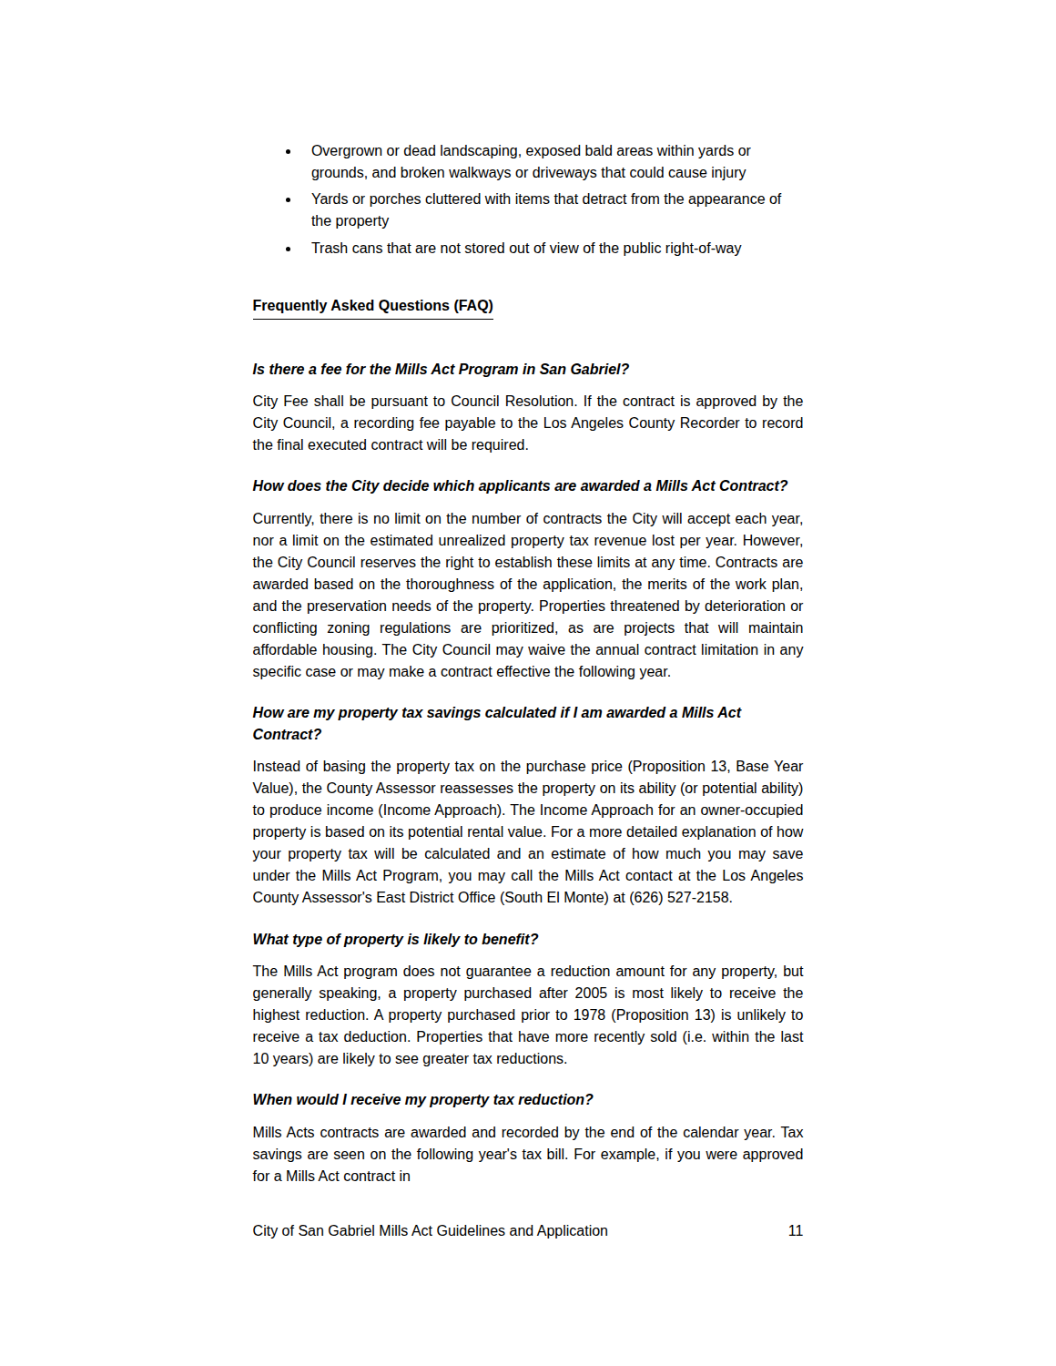Overgrown or dead landscaping, exposed bald areas within yards or grounds, and broken walkways or driveways that could cause injury
Yards or porches cluttered with items that detract from the appearance of the property
Trash cans that are not stored out of view of the public right-of-way
Frequently Asked Questions (FAQ)
Is there a fee for the Mills Act Program in San Gabriel?
City Fee shall be pursuant to Council Resolution. If the contract is approved by the City Council, a recording fee payable to the Los Angeles County Recorder to record the final executed contract will be required.
How does the City decide which applicants are awarded a Mills Act Contract?
Currently, there is no limit on the number of contracts the City will accept each year, nor a limit on the estimated unrealized property tax revenue lost per year. However, the City Council reserves the right to establish these limits at any time. Contracts are awarded based on the thoroughness of the application, the merits of the work plan, and the preservation needs of the property. Properties threatened by deterioration or conflicting zoning regulations are prioritized, as are projects that will maintain affordable housing. The City Council may waive the annual contract limitation in any specific case or may make a contract effective the following year.
How are my property tax savings calculated if I am awarded a Mills Act Contract?
Instead of basing the property tax on the purchase price (Proposition 13, Base Year Value), the County Assessor reassesses the property on its ability (or potential ability) to produce income (Income Approach). The Income Approach for an owner-occupied property is based on its potential rental value. For a more detailed explanation of how your property tax will be calculated and an estimate of how much you may save under the Mills Act Program, you may call the Mills Act contact at the Los Angeles County Assessor's East District Office (South El Monte) at (626) 527-2158.
What type of property is likely to benefit?
The Mills Act program does not guarantee a reduction amount for any property, but generally speaking, a property purchased after 2005 is most likely to receive the highest reduction. A property purchased prior to 1978 (Proposition 13) is unlikely to receive a tax deduction. Properties that have more recently sold (i.e. within the last 10 years) are likely to see greater tax reductions.
When would I receive my property tax reduction?
Mills Acts contracts are awarded and recorded by the end of the calendar year. Tax savings are seen on the following year's tax bill. For example, if you were approved for a Mills Act contract in
City of San Gabriel Mills Act Guidelines and Application 11